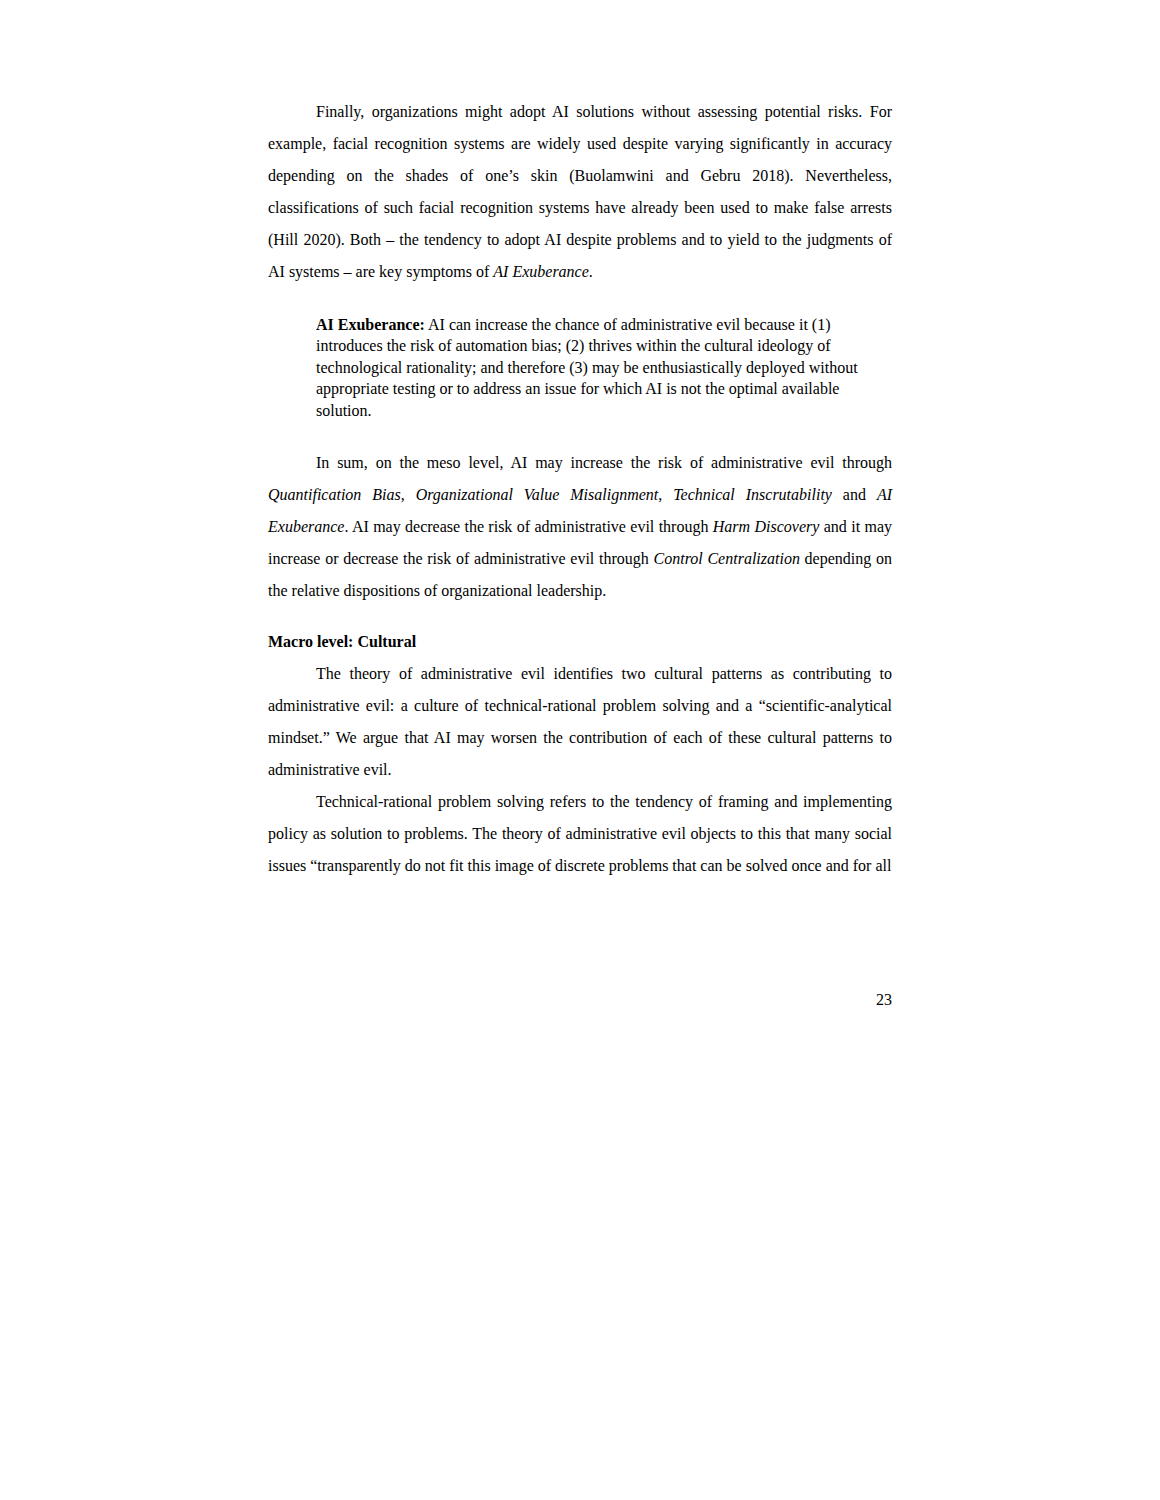Finally, organizations might adopt AI solutions without assessing potential risks. For example, facial recognition systems are widely used despite varying significantly in accuracy depending on the shades of one’s skin (Buolamwini and Gebru 2018). Nevertheless, classifications of such facial recognition systems have already been used to make false arrests (Hill 2020). Both – the tendency to adopt AI despite problems and to yield to the judgments of AI systems – are key symptoms of AI Exuberance.
AI Exuberance: AI can increase the chance of administrative evil because it (1) introduces the risk of automation bias; (2) thrives within the cultural ideology of technological rationality; and therefore (3) may be enthusiastically deployed without appropriate testing or to address an issue for which AI is not the optimal available solution.
In sum, on the meso level, AI may increase the risk of administrative evil through Quantification Bias, Organizational Value Misalignment, Technical Inscrutability and AI Exuberance. AI may decrease the risk of administrative evil through Harm Discovery and it may increase or decrease the risk of administrative evil through Control Centralization depending on the relative dispositions of organizational leadership.
Macro level: Cultural
The theory of administrative evil identifies two cultural patterns as contributing to administrative evil: a culture of technical-rational problem solving and a “scientific-analytical mindset.” We argue that AI may worsen the contribution of each of these cultural patterns to administrative evil.
Technical-rational problem solving refers to the tendency of framing and implementing policy as solution to problems. The theory of administrative evil objects to this that many social issues “transparently do not fit this image of discrete problems that can be solved once and for all
23